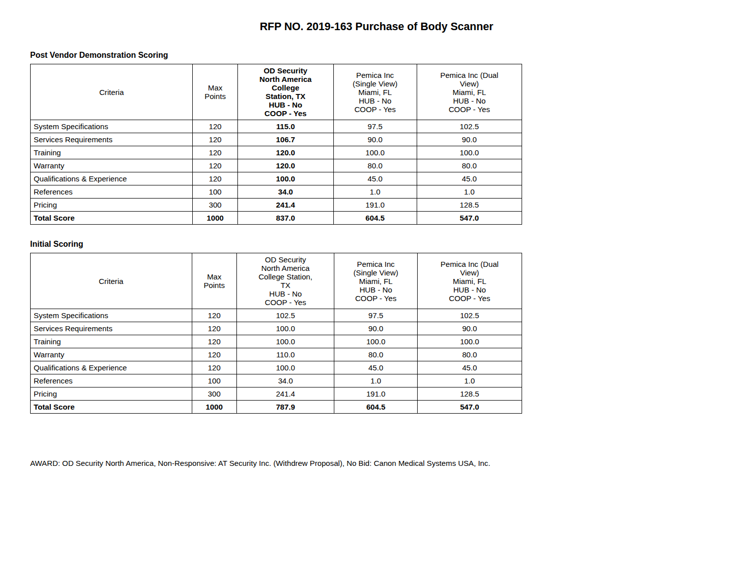RFP NO. 2019-163 Purchase of Body Scanner
Post Vendor Demonstration Scoring
| Criteria | Max Points | OD Security North America College Station, TX HUB - No COOP - Yes | Pemica Inc (Single View) Miami, FL HUB - No COOP - Yes | Pemica Inc (Dual View) Miami, FL HUB - No COOP - Yes |
| --- | --- | --- | --- | --- |
| System Specifications | 120 | 115.0 | 97.5 | 102.5 |
| Services Requirements | 120 | 106.7 | 90.0 | 90.0 |
| Training | 120 | 120.0 | 100.0 | 100.0 |
| Warranty | 120 | 120.0 | 80.0 | 80.0 |
| Qualifications & Experience | 120 | 100.0 | 45.0 | 45.0 |
| References | 100 | 34.0 | 1.0 | 1.0 |
| Pricing | 300 | 241.4 | 191.0 | 128.5 |
| Total Score | 1000 | 837.0 | 604.5 | 547.0 |
Initial Scoring
| Criteria | Max Points | OD Security North America College Station, TX HUB - No COOP - Yes | Pemica Inc (Single View) Miami, FL HUB - No COOP - Yes | Pemica Inc (Dual View) Miami, FL HUB - No COOP - Yes |
| --- | --- | --- | --- | --- |
| System Specifications | 120 | 102.5 | 97.5 | 102.5 |
| Services Requirements | 120 | 100.0 | 90.0 | 90.0 |
| Training | 120 | 100.0 | 100.0 | 100.0 |
| Warranty | 120 | 110.0 | 80.0 | 80.0 |
| Qualifications & Experience | 120 | 100.0 | 45.0 | 45.0 |
| References | 100 | 34.0 | 1.0 | 1.0 |
| Pricing | 300 | 241.4 | 191.0 | 128.5 |
| Total Score | 1000 | 787.9 | 604.5 | 547.0 |
AWARD: OD Security North America, Non-Responsive: AT Security Inc. (Withdrew Proposal), No Bid: Canon Medical Systems USA, Inc.